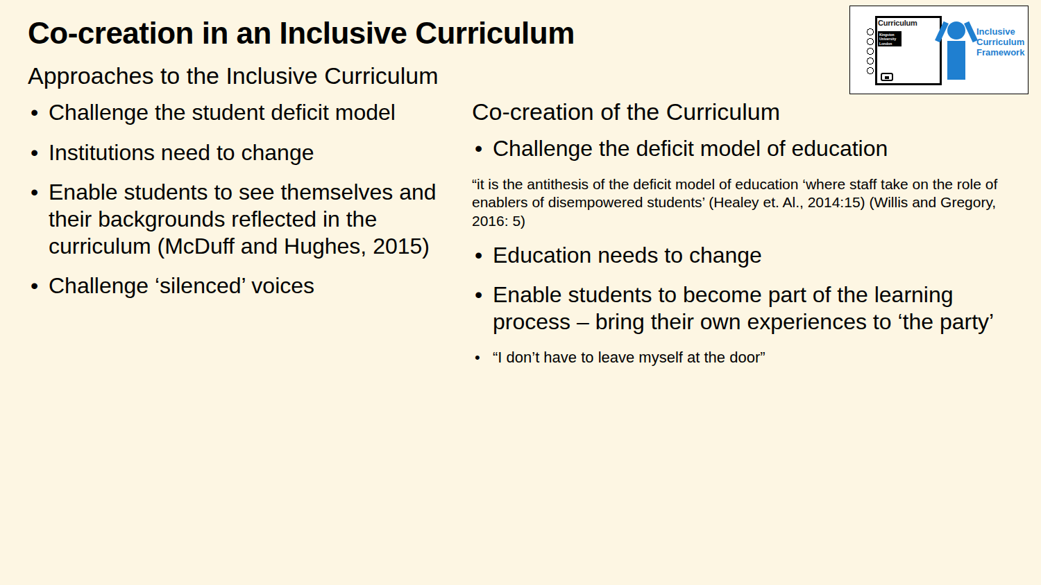Co-creation in an Inclusive Curriculum
Curriculum
Kingston
University
London
Inclusive
Curriculum
Framework
Approaches to the Inclusive Curriculum
Challenge the student deficit model
Institutions need to change
Enable students to see themselves and their backgrounds reflected in the curriculum (McDuff and Hughes, 2015)
Challenge ‘silenced’ voices
Co-creation of the Curriculum
Challenge the deficit model of education
“it is the antithesis of the deficit model of education ‘where staff take on the role of enablers of disempowered students’ (Healey et. Al., 2014:15) (Willis and Gregory, 2016: 5)
Education needs to change
Enable students to become part of the learning process – bring their own experiences to ‘the party’
“I don’t have to leave myself at the door”